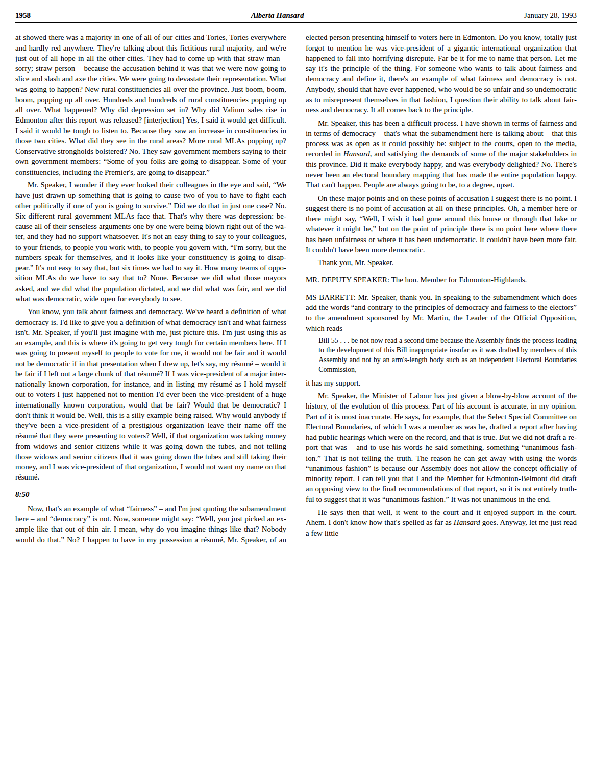1958 Alberta Hansard January 28, 1993
at showed there was a majority in one of all of our cities and Tories, Tories everywhere and hardly red anywhere. They're talking about this fictitious rural majority, and we're just out of all hope in all the other cities. They had to come up with that straw man – sorry; straw person – because the accusation behind it was that we were now going to slice and slash and axe the cities. We were going to devastate their representation. What was going to happen? New rural constituencies all over the province. Just boom, boom, boom, popping up all over. Hundreds and hundreds of rural constituencies popping up all over. What happened? Why did depression set in? Why did Valium sales rise in Edmonton after this report was released? [interjection] Yes, I said it would get difficult. I said it would be tough to listen to. Because they saw an increase in constituencies in those two cities. What did they see in the rural areas? More rural MLAs popping up? Conservative strongholds bolstered? No. They saw government members saying to their own government members: “Some of you folks are going to disappear. Some of your constituencies, including the Premier's, are going to disappear.”
Mr. Speaker, I wonder if they ever looked their colleagues in the eye and said, “We have just drawn up something that is going to cause two of you to have to fight each other politically if one of you is going to survive.” Did we do that in just one case? No. Six different rural government MLAs face that. That's why there was depression: because all of their senseless arguments one by one were being blown right out of the water, and they had no support whatsoever. It's not an easy thing to say to your colleagues, to your friends, to people you work with, to people you govern with, “I'm sorry, but the numbers speak for themselves, and it looks like your constituency is going to disappear.” It's not easy to say that, but six times we had to say it. How many teams of opposition MLAs do we have to say that to? None. Because we did what those mayors asked, and we did what the population dictated, and we did what was fair, and we did what was democratic, wide open for everybody to see.
You know, you talk about fairness and democracy. We've heard a definition of what democracy is. I'd like to give you a definition of what democracy isn't and what fairness isn't. Mr. Speaker, if you'll just imagine with me, just picture this. I'm just using this as an example, and this is where it's going to get very tough for certain members here. If I was going to present myself to people to vote for me, it would not be fair and it would not be democratic if in that presentation when I drew up, let's say, my résumé – would it be fair if I left out a large chunk of that résumé? If I was vice-president of a major internationally known corporation, for instance, and in listing my résumé as I hold myself out to voters I just happened not to mention I'd ever been the vice-president of a huge internationally known corporation, would that be fair? Would that be democratic? I don't think it would be. Well, this is a silly example being raised. Why would anybody if they've been a vice-president of a prestigious organization leave their name off the résumé that they were presenting to voters? Well, if that organization was taking money from widows and senior citizens while it was going down the tubes, and not telling those widows and senior citizens that it was going down the tubes and still taking their money, and I was vice-president of that organization, I would not want my name on that résumé.
8:50
Now, that's an example of what “fairness” – and I'm just quoting the subamendment here – and “democracy” is not. Now, someone might say: “Well, you just picked an example like that out of thin air. I mean, why do you imagine things like that? Nobody would do that.” No? I happen to have in my possession a résumé, Mr. Speaker, of an elected person presenting himself to voters here in Edmonton. Do you know, totally just forgot to mention he was vice-president of a gigantic international organization that happened to fall into horrifying disrepute. Far be it for me to name that person. Let me say it's the principle of the thing. For someone who wants to talk about fairness and democracy and define it, there's an example of what fairness and democracy is not. Anybody, should that have ever happened, who would be so unfair and so undemocratic as to misrepresent themselves in that fashion, I question their ability to talk about fairness and democracy. It all comes back to the principle.
Mr. Speaker, this has been a difficult process. I have shown in terms of fairness and in terms of democracy – that's what the subamendment here is talking about – that this process was as open as it could possibly be: subject to the courts, open to the media, recorded in Hansard, and satisfying the demands of some of the major stakeholders in this province. Did it make everybody happy, and was everybody delighted? No. There's never been an electoral boundary mapping that has made the entire population happy. That can't happen. People are always going to be, to a degree, upset.
On these major points and on these points of accusation I suggest there is no point. I suggest there is no point of accusation at all on these principles. Oh, a member here or there might say, “Well, I wish it had gone around this house or through that lake or whatever it might be,” but on the point of principle there is no point here where there has been unfairness or where it has been undemocratic. It couldn't have been more fair. It couldn't have been more democratic.
Thank you, Mr. Speaker.
MR. DEPUTY SPEAKER: The hon. Member for Edmonton-Highlands.
MS BARRETT: Mr. Speaker, thank you. In speaking to the subamendment which does add the words “and contrary to the principles of democracy and fairness to the electors” to the amendment sponsored by Mr. Martin, the Leader of the Official Opposition, which reads
Bill 55 . . . be not now read a second time because the Assembly finds the process leading to the development of this Bill inappropriate insofar as it was drafted by members of this Assembly and not by an arm's-length body such as an independent Electoral Boundaries Commission,
it has my support.
Mr. Speaker, the Minister of Labour has just given a blow-by-blow account of the history, of the evolution of this process. Part of his account is accurate, in my opinion. Part of it is most inaccurate. He says, for example, that the Select Special Committee on Electoral Boundaries, of which I was a member as was he, drafted a report after having had public hearings which were on the record, and that is true. But we did not draft a report that was – and to use his words he said something, something “unanimous fashion.” That is not telling the truth. The reason he can get away with using the words “unanimous fashion” is because our Assembly does not allow the concept officially of minority report. I can tell you that I and the Member for Edmonton-Belmont did draft an opposing view to the final recommendations of that report, so it is not entirely truthful to suggest that it was “unanimous fashion.” It was not unanimous in the end.
He says then that well, it went to the court and it enjoyed support in the court. Ahem. I don't know how that's spelled as far as Hansard goes. Anyway, let me just read a few little